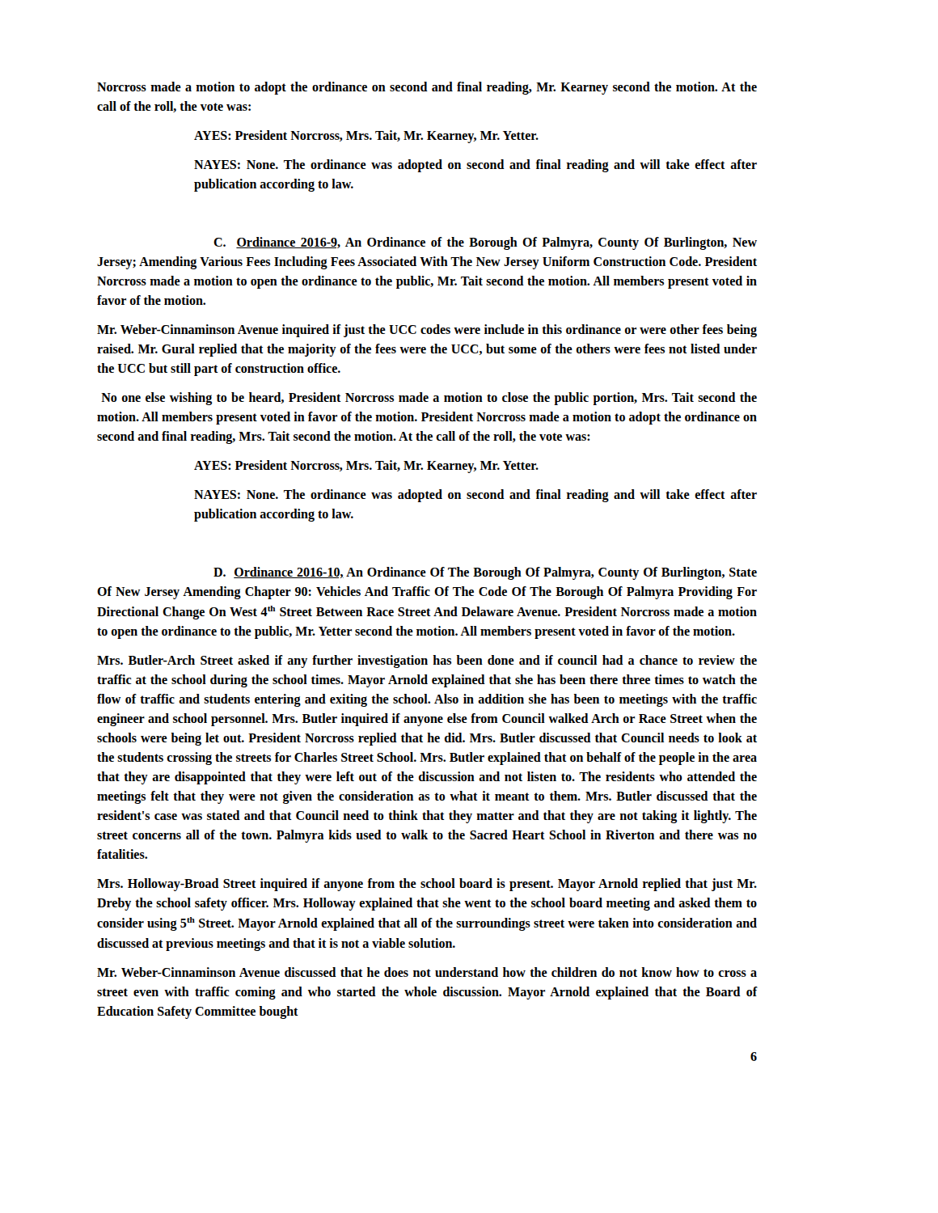Norcross made a motion to adopt the ordinance on second and final reading, Mr. Kearney second the motion. At the call of the roll, the vote was:
AYES: President Norcross, Mrs. Tait, Mr. Kearney, Mr. Yetter.
NAYES: None. The ordinance was adopted on second and final reading and will take effect after publication according to law.
C. Ordinance 2016-9, An Ordinance of the Borough Of Palmyra, County Of Burlington, New Jersey; Amending Various Fees Including Fees Associated With The New Jersey Uniform Construction Code. President Norcross made a motion to open the ordinance to the public, Mr. Tait second the motion. All members present voted in favor of the motion.
Mr. Weber-Cinnaminson Avenue inquired if just the UCC codes were include in this ordinance or were other fees being raised. Mr. Gural replied that the majority of the fees were the UCC, but some of the others were fees not listed under the UCC but still part of construction office.
No one else wishing to be heard, President Norcross made a motion to close the public portion, Mrs. Tait second the motion. All members present voted in favor of the motion. President Norcross made a motion to adopt the ordinance on second and final reading, Mrs. Tait second the motion. At the call of the roll, the vote was:
AYES: President Norcross, Mrs. Tait, Mr. Kearney, Mr. Yetter.
NAYES: None. The ordinance was adopted on second and final reading and will take effect after publication according to law.
D. Ordinance 2016-10, An Ordinance Of The Borough Of Palmyra, County Of Burlington, State Of New Jersey Amending Chapter 90: Vehicles And Traffic Of The Code Of The Borough Of Palmyra Providing For Directional Change On West 4th Street Between Race Street And Delaware Avenue. President Norcross made a motion to open the ordinance to the public, Mr. Yetter second the motion. All members present voted in favor of the motion.
Mrs. Butler-Arch Street asked if any further investigation has been done and if council had a chance to review the traffic at the school during the school times. Mayor Arnold explained that she has been there three times to watch the flow of traffic and students entering and exiting the school. Also in addition she has been to meetings with the traffic engineer and school personnel. Mrs. Butler inquired if anyone else from Council walked Arch or Race Street when the schools were being let out. President Norcross replied that he did. Mrs. Butler discussed that Council needs to look at the students crossing the streets for Charles Street School. Mrs. Butler explained that on behalf of the people in the area that they are disappointed that they were left out of the discussion and not listen to. The residents who attended the meetings felt that they were not given the consideration as to what it meant to them. Mrs. Butler discussed that the resident's case was stated and that Council need to think that they matter and that they are not taking it lightly. The street concerns all of the town. Palmyra kids used to walk to the Sacred Heart School in Riverton and there was no fatalities.
Mrs. Holloway-Broad Street inquired if anyone from the school board is present. Mayor Arnold replied that just Mr. Dreby the school safety officer. Mrs. Holloway explained that she went to the school board meeting and asked them to consider using 5th Street. Mayor Arnold explained that all of the surroundings street were taken into consideration and discussed at previous meetings and that it is not a viable solution.
Mr. Weber-Cinnaminson Avenue discussed that he does not understand how the children do not know how to cross a street even with traffic coming and who started the whole discussion. Mayor Arnold explained that the Board of Education Safety Committee bought
6